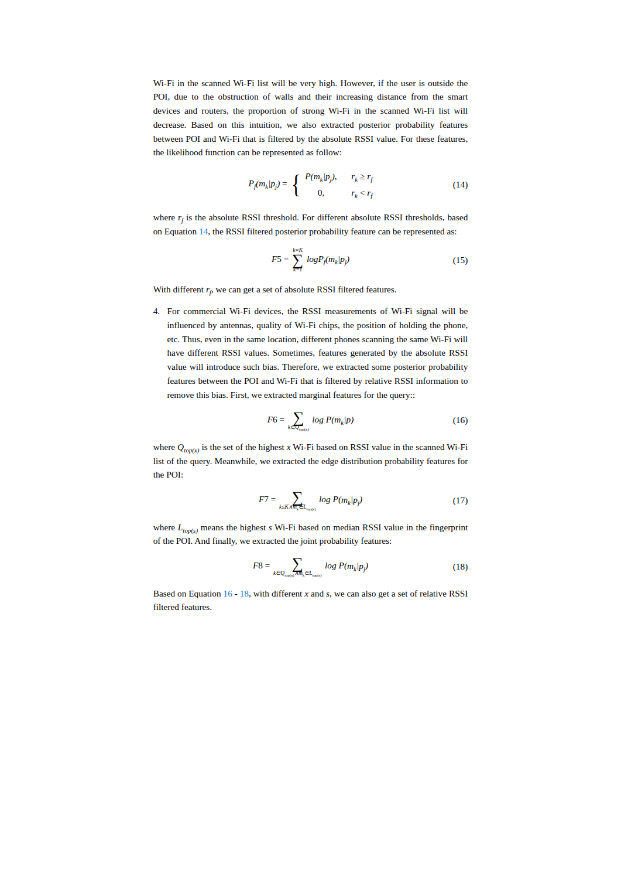Wi-Fi in the scanned Wi-Fi list will be very high. However, if the user is outside the POI, due to the obstruction of walls and their increasing distance from the smart devices and routers, the proportion of strong Wi-Fi in the scanned Wi-Fi list will decrease. Based on this intuition, we also extracted posterior probability features between POI and Wi-Fi that is filtered by the absolute RSSI value. For these features, the likelihood function can be represented as follow:
Pf(mk|pj) = {
P(mk|pj), rk ≥ rf
0, rk < rf
(14)
where rf is the absolute RSSI threshold. For different absolute RSSI thresholds, based on Equation 14, the RSSI filtered posterior probability feature can be represented as:
F5 = k=K ∑ k=1 log Pf(mk|pj)
(15)
With different rf, we can get a set of absolute RSSI filtered features.
For commercial Wi-Fi devices, the RSSI measurements of Wi-Fi signal will be influenced by antennas, quality of Wi-Fi chips, the position of holding the phone, etc. Thus, even in the same location, different phones scanning the same Wi-Fi will have different RSSI values. Sometimes, features generated by the absolute RSSI value will introduce such bias. Therefore, we extracted some posterior probability features between the POI and Wi-Fi that is filtered by relative RSSI information to remove this bias. First, we extracted marginal features for the query::
F6 = ∑ k∈Qtop(x) log P(mk|p)
(16)
where Qtop(x) is the set of the highest x Wi-Fi based on RSSI value in the scanned Wi-Fi list of the query. Meanwhile, we extracted the edge distribution probability features for the POI:
F7 = ∑ k≤K∧mk∈Ltop(s) log P(mk|pj)
(17)
where Ltop(s) means the highest s Wi-Fi based on median RSSI value in the fingerprint of the POI. And finally, we extracted the joint probability features:
F8 = ∑ k∈Qtop(x)∧mk∈Ltop(s) log P(mk|pj)
(18)
Based on Equation 16 - 18, with different x and s, we can also get a set of relative RSSI filtered features.